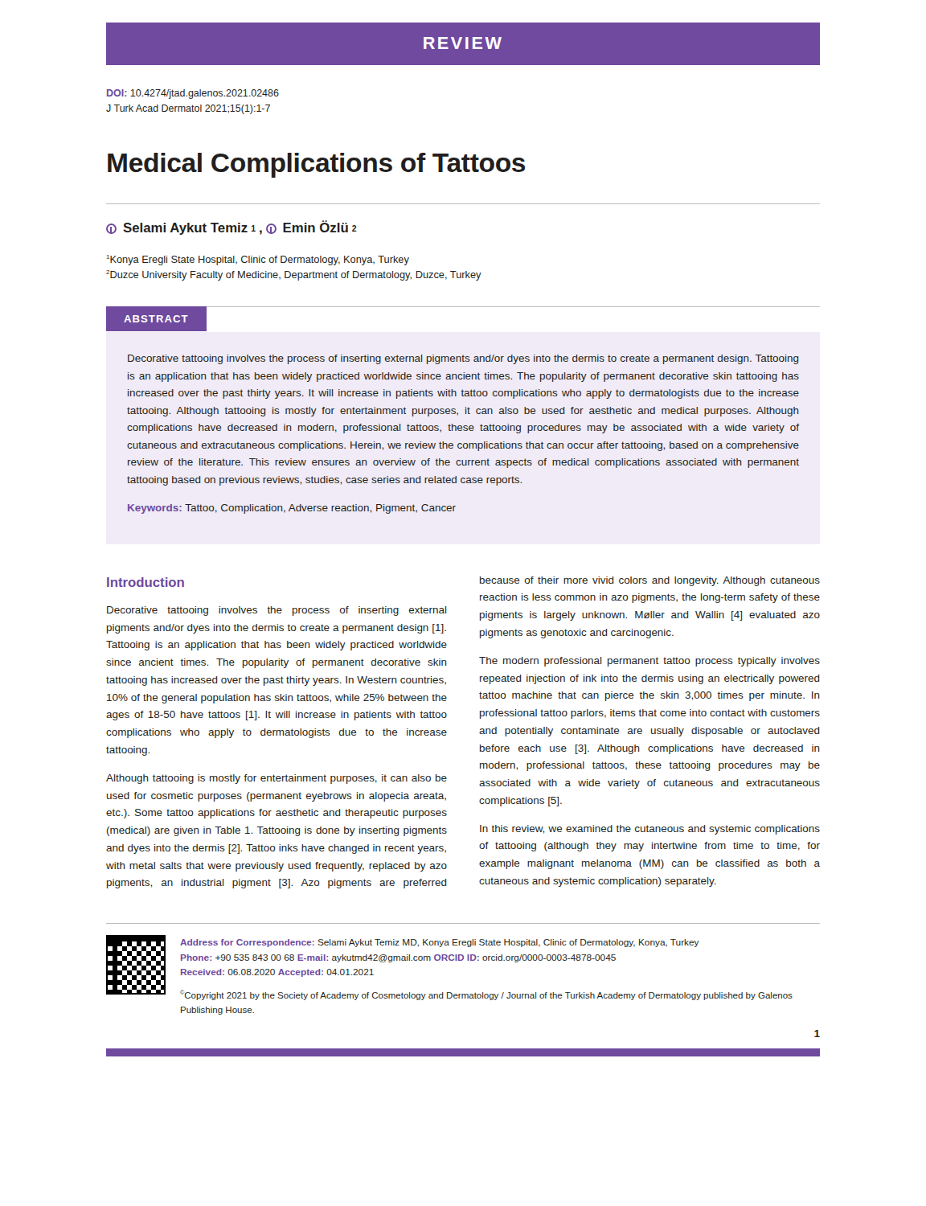REVIEW
DOI: 10.4274/jtad.galenos.2021.02486
J Turk Acad Dermatol 2021;15(1):1-7
Medical Complications of Tattoos
Selami Aykut Temiz1, Emin Özlü2
1Konya Eregli State Hospital, Clinic of Dermatology, Konya, Turkey
2Duzce University Faculty of Medicine, Department of Dermatology, Duzce, Turkey
ABSTRACT
Decorative tattooing involves the process of inserting external pigments and/or dyes into the dermis to create a permanent design. Tattooing is an application that has been widely practiced worldwide since ancient times. The popularity of permanent decorative skin tattooing has increased over the past thirty years. It will increase in patients with tattoo complications who apply to dermatologists due to the increase tattooing. Although tattooing is mostly for entertainment purposes, it can also be used for aesthetic and medical purposes. Although complications have decreased in modern, professional tattoos, these tattooing procedures may be associated with a wide variety of cutaneous and extracutaneous complications. Herein, we review the complications that can occur after tattooing, based on a comprehensive review of the literature. This review ensures an overview of the current aspects of medical complications associated with permanent tattooing based on previous reviews, studies, case series and related case reports.
Keywords: Tattoo, Complication, Adverse reaction, Pigment, Cancer
Introduction
Decorative tattooing involves the process of inserting external pigments and/or dyes into the dermis to create a permanent design [1]. Tattooing is an application that has been widely practiced worldwide since ancient times. The popularity of permanent decorative skin tattooing has increased over the past thirty years. In Western countries, 10% of the general population has skin tattoos, while 25% between the ages of 18-50 have tattoos [1]. It will increase in patients with tattoo complications who apply to dermatologists due to the increase tattooing.
Although tattooing is mostly for entertainment purposes, it can also be used for cosmetic purposes (permanent eyebrows in alopecia areata, etc.). Some tattoo applications for aesthetic and therapeutic purposes (medical) are given in Table 1. Tattooing is done by inserting pigments and dyes into the dermis [2]. Tattoo inks have changed in recent years, with metal salts that were previously used frequently, replaced by azo pigments, an industrial pigment [3]. Azo pigments are preferred because of their more vivid colors and longevity. Although cutaneous reaction is less common in azo pigments, the long-term safety of these pigments is largely unknown. Møller and Wallin [4] evaluated azo pigments as genotoxic and carcinogenic.
The modern professional permanent tattoo process typically involves repeated injection of ink into the dermis using an electrically powered tattoo machine that can pierce the skin 3,000 times per minute. In professional tattoo parlors, items that come into contact with customers and potentially contaminate are usually disposable or autoclaved before each use [3]. Although complications have decreased in modern, professional tattoos, these tattooing procedures may be associated with a wide variety of cutaneous and extracutaneous complications [5].
In this review, we examined the cutaneous and systemic complications of tattooing (although they may intertwine from time to time, for example malignant melanoma (MM) can be classified as both a cutaneous and systemic complication) separately.
Address for Correspondence: Selami Aykut Temiz MD, Konya Eregli State Hospital, Clinic of Dermatology, Konya, Turkey
Phone: +90 535 843 00 68 E-mail: aykutmd42@gmail.com ORCID ID: orcid.org/0000-0003-4878-0045
Received: 06.08.2020 Accepted: 04.01.2021
©Copyright 2021 by the Society of Academy of Cosmetology and Dermatology / Journal of the Turkish Academy of Dermatology published by Galenos Publishing House.
1